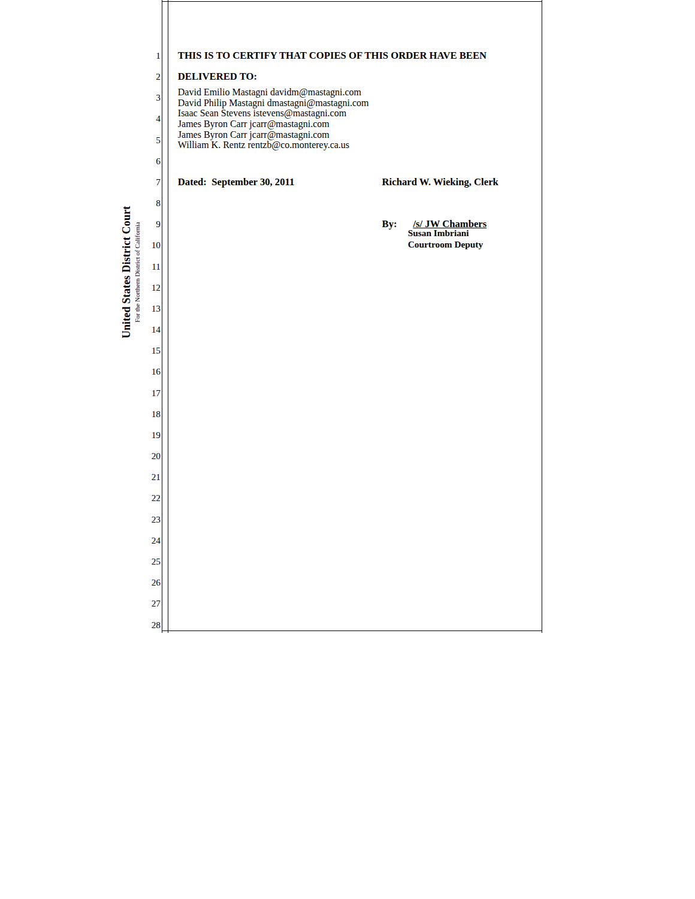United States District Court
For the Northern District of California
1
2
3
4
5
6
7
8
9
10
11
12
13
14
15
16
17
18
19
20
21
22
23
24
25
26
27
28
THIS IS TO CERTIFY THAT COPIES OF THIS ORDER HAVE BEEN DELIVERED TO:
David Emilio Mastagni davidm@mastagni.com
David Philip Mastagni dmastagni@mastagni.com
Isaac Sean Stevens istevens@mastagni.com
James Byron Carr jcarr@mastagni.com
James Byron Carr jcarr@mastagni.com
William K. Rentz rentzb@co.monterey.ca.us
Dated: September 30, 2011 Richard W. Wieking, Clerk
By:/s/ JW Chambers
Susan Imbriani
Courtroom Deputy